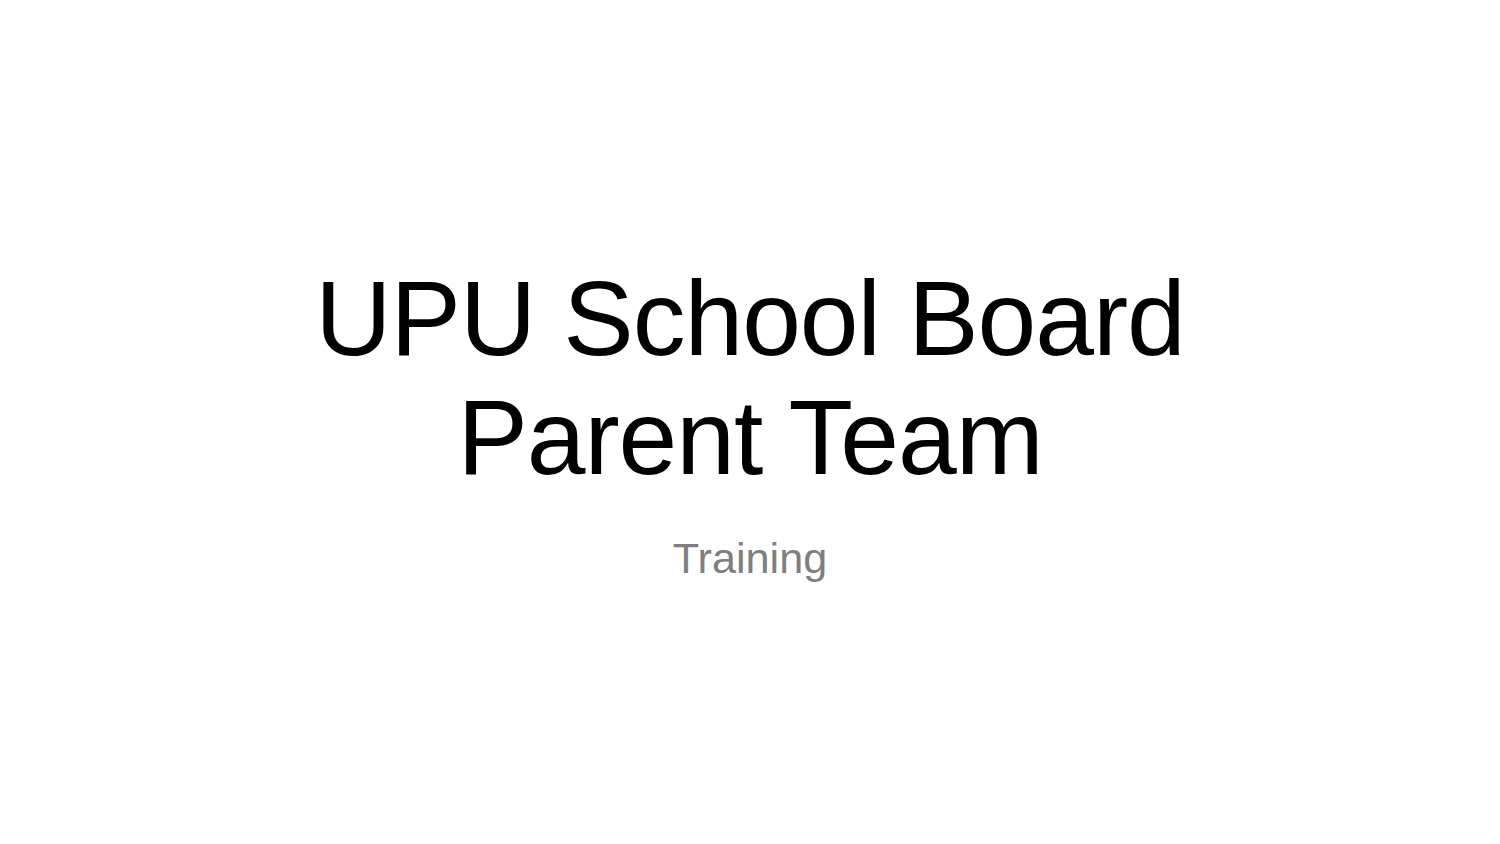UPU School Board Parent Team
Training